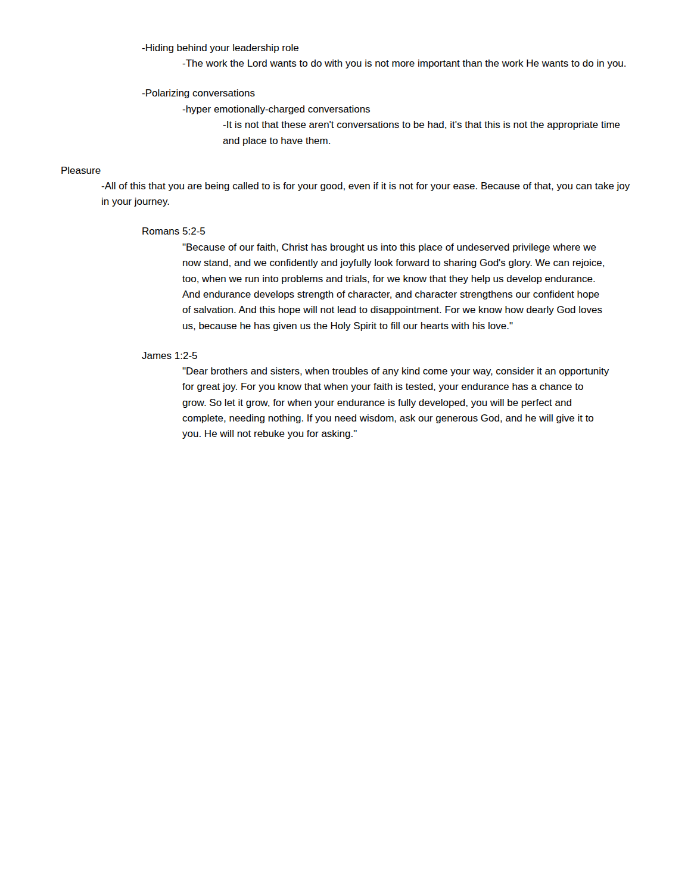-Hiding behind your leadership role
-The work the Lord wants to do with you is not more important than the work He wants to do in you.
-Polarizing conversations
-hyper emotionally-charged conversations
-It is not that these aren't conversations to be had, it's that this is not the appropriate time and place to have them.
Pleasure
-All of this that you are being called to is for your good, even if it is not for your ease. Because of that, you can take joy in your journey.
Romans 5:2-5
"Because of our faith, Christ has brought us into this place of undeserved privilege where we now stand, and we confidently and joyfully look forward to sharing God's glory. We can rejoice, too, when we run into problems and trials, for we know that they help us develop endurance. And endurance develops strength of character, and character strengthens our confident hope of salvation. And this hope will not lead to disappointment. For we know how dearly God loves us, because he has given us the Holy Spirit to fill our hearts with his love."
James 1:2-5
"Dear brothers and sisters, when troubles of any kind come your way, consider it an opportunity for great joy. For you know that when your faith is tested, your endurance has a chance to grow. So let it grow, for when your endurance is fully developed, you will be perfect and complete, needing nothing. If you need wisdom, ask our generous God, and he will give it to you. He will not rebuke you for asking."